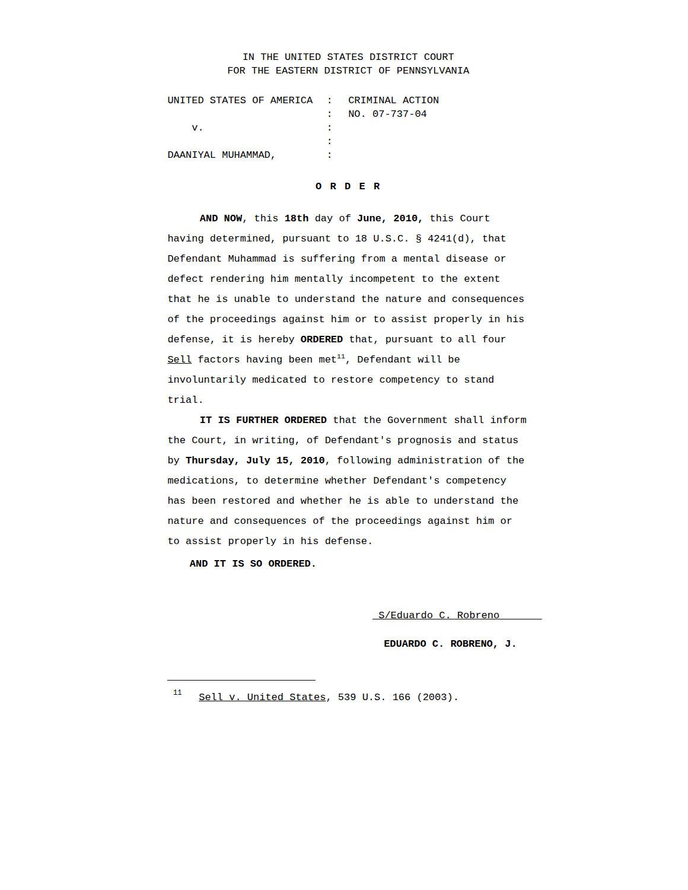IN THE UNITED STATES DISTRICT COURT
FOR THE EASTERN DISTRICT OF PENNSYLVANIA
| UNITED STATES OF AMERICA | : | CRIMINAL ACTION |
| | : | NO. 07-737-04 |
| v. | : | |
| | : | |
| DAANIYAL MUHAMMAD, | : | |
O R D E R
AND NOW, this 18th day of June, 2010, this Court having determined, pursuant to 18 U.S.C. § 4241(d), that Defendant Muhammad is suffering from a mental disease or defect rendering him mentally incompetent to the extent that he is unable to understand the nature and consequences of the proceedings against him or to assist properly in his defense, it is hereby ORDERED that, pursuant to all four Sell factors having been met11, Defendant will be involuntarily medicated to restore competency to stand trial.
IT IS FURTHER ORDERED that the Government shall inform the Court, in writing, of Defendant's prognosis and status by Thursday, July 15, 2010, following administration of the medications, to determine whether Defendant's competency has been restored and whether he is able to understand the nature and consequences of the proceedings against him or to assist properly in his defense.
AND IT IS SO ORDERED.
S/Eduardo C. Robreno
EDUARDO C. ROBRENO, J.
11 Sell v. United States, 539 U.S. 166 (2003).